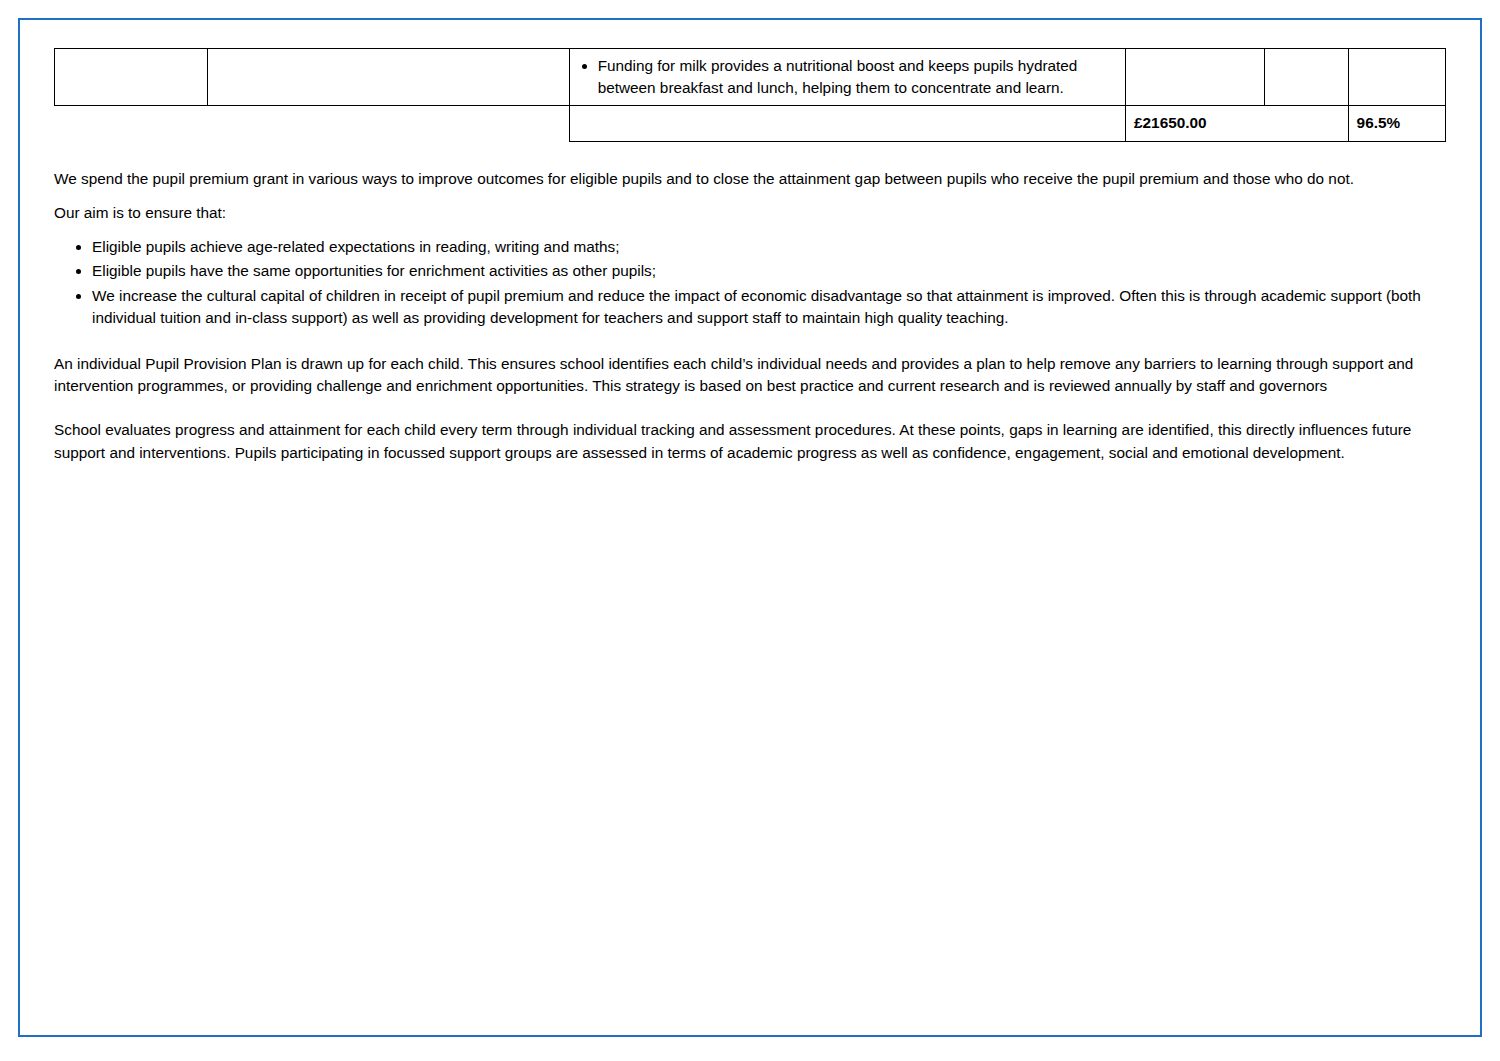| | | Funding for milk provides a nutritional boost and keeps pupils hydrated between breakfast and lunch, helping them to concentrate and learn. | | | |
| | | | £21650.00 | 96.5% |
We spend the pupil premium grant in various ways to improve outcomes for eligible pupils and to close the attainment gap between pupils who receive the pupil premium and those who do not.
Our aim is to ensure that:
Eligible pupils achieve age-related expectations in reading, writing and maths;
Eligible pupils have the same opportunities for enrichment activities as other pupils;
We increase the cultural capital of children in receipt of pupil premium and reduce the impact of economic disadvantage so that attainment is improved. Often this is through academic support (both individual tuition and in-class support) as well as providing development for teachers and support staff to maintain high quality teaching.
An individual Pupil Provision Plan is drawn up for each child. This ensures school identifies each child’s individual needs and provides a plan to help remove any barriers to learning through support and intervention programmes, or providing challenge and enrichment opportunities. This strategy is based on best practice and current research and is reviewed annually by staff and governors
School evaluates progress and attainment for each child every term through individual tracking and assessment procedures. At these points, gaps in learning are identified, this directly influences future support and interventions. Pupils participating in focussed support groups are assessed in terms of academic progress as well as confidence, engagement, social and emotional development.